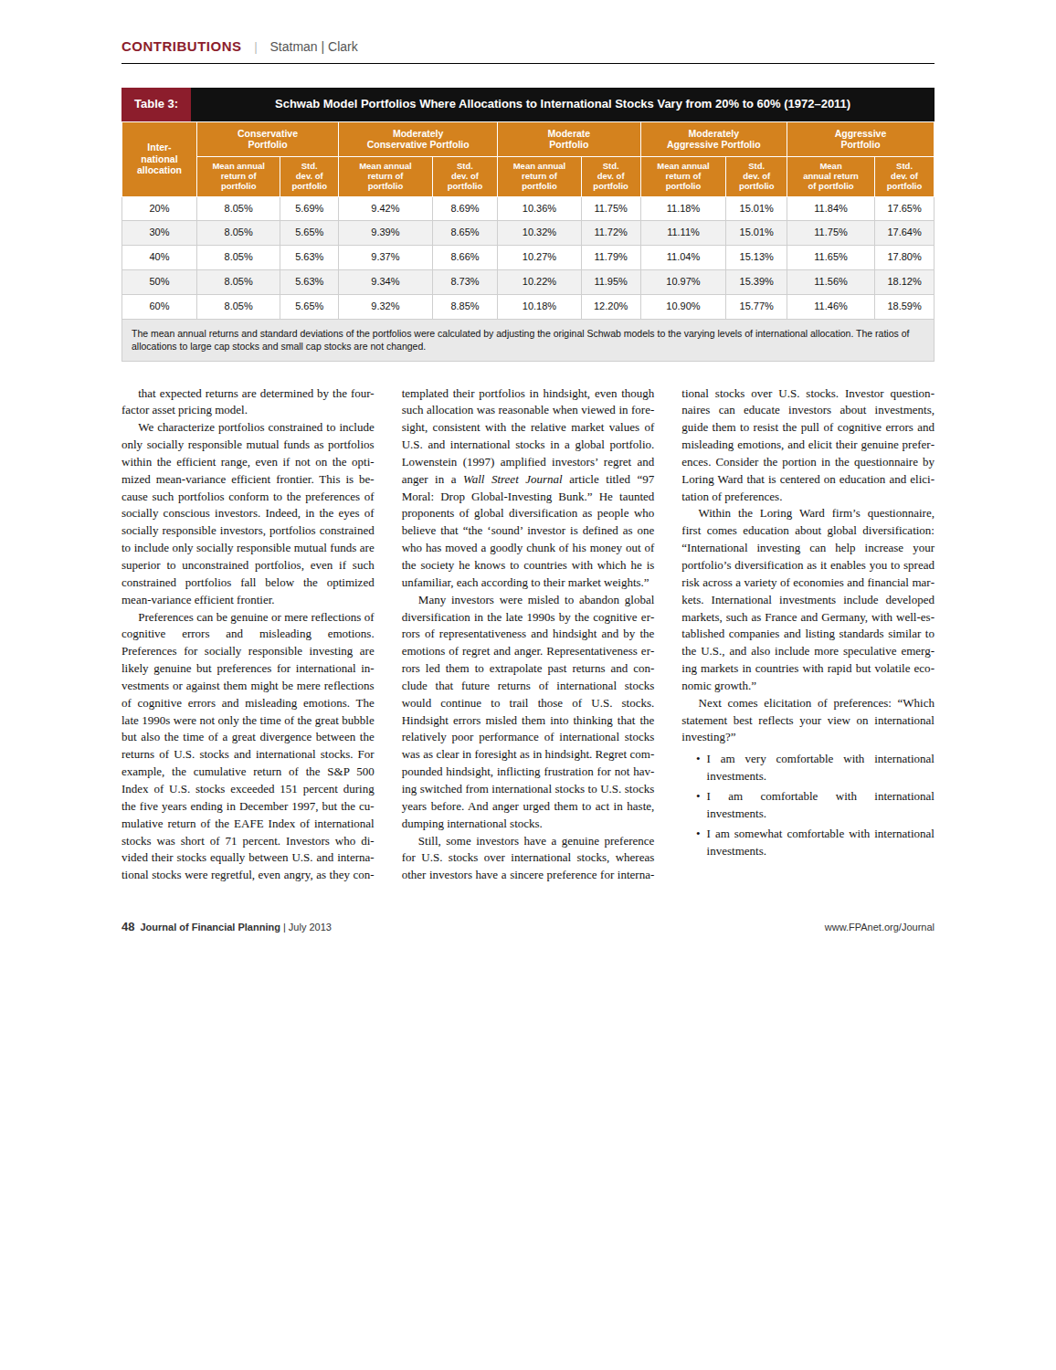Contributions | Statman | Clark
Table 3: Schwab Model Portfolios Where Allocations to International Stocks Vary from 20% to 60% (1972–2011)
| Inter- national allocation | Conservative Portfolio | Moderately Conservative Portfolio | Moderate Portfolio | Moderately Aggressive Portfolio | Aggressive Portfolio |
| --- | --- | --- | --- | --- | --- |
| Mean annual return of portfolio | Std. dev. of portfolio | Mean annual return of portfolio | Std. dev. of portfolio | Mean annual return of portfolio | Std. dev. of portfolio | Mean annual return of portfolio | Std. dev. of portfolio | Mean annual return of portfolio | Std. dev. of portfolio |
| 20% | 8.05% | 5.69% | 9.42% | 8.69% | 10.36% | 11.75% | 11.18% | 15.01% | 11.84% | 17.65% |
| 30% | 8.05% | 5.65% | 9.39% | 8.65% | 10.32% | 11.72% | 11.11% | 15.01% | 11.75% | 17.64% |
| 40% | 8.05% | 5.63% | 9.37% | 8.66% | 10.27% | 11.79% | 11.04% | 15.13% | 11.65% | 17.80% |
| 50% | 8.05% | 5.63% | 9.34% | 8.73% | 10.22% | 11.95% | 10.97% | 15.39% | 11.56% | 18.12% |
| 60% | 8.05% | 5.65% | 9.32% | 8.85% | 10.18% | 12.20% | 10.90% | 15.77% | 11.46% | 18.59% |
The mean annual returns and standard deviations of the portfolios were calculated by adjusting the original Schwab models to the varying levels of international allocation. The ratios of allocations to large cap stocks and small cap stocks are not changed.
that expected returns are determined by the four-factor asset pricing model.
We characterize portfolios constrained to include only socially responsible mutual funds as portfolios within the efficient range, even if not on the optimized mean-variance efficient frontier. This is because such portfolios conform to the preferences of socially conscious investors. Indeed, in the eyes of socially responsible investors, portfolios constrained to include only socially responsible mutual funds are superior to unconstrained portfolios, even if such constrained portfolios fall below the optimized mean-variance efficient frontier.
Preferences can be genuine or mere reflections of cognitive errors and misleading emotions. Preferences for socially responsible investing are likely genuine but preferences for international investments or against them might be mere reflections of cognitive errors and misleading emotions. The late 1990s were not only the time of the great bubble but also the time of a great divergence between the returns of U.S. stocks and international stocks. For example, the cumulative return of the S&P 500 Index of U.S. stocks exceeded 151 percent during the five years ending in December 1997, but the cumulative return of the EAFE Index of international stocks was short of 71 percent. Investors who divided their stocks equally between U.S. and international stocks were regretful, even angry, as they contemplated their portfolios in hindsight, even though such allocation was reasonable when viewed in foresight, consistent with the relative market values of U.S. and international stocks in a global portfolio. Lowenstein (1997) amplified investors’ regret and anger in a Wall Street Journal article titled “97 Moral: Drop Global-Investing Bunk.” He taunted proponents of global diversification as people who believe that “the ‘sound’ investor is defined as one who has moved a goodly chunk of his money out of the society he knows to countries with which he is unfamiliar, each according to their market weights.”
Many investors were misled to abandon global diversification in the late 1990s by the cognitive errors of representativeness and hindsight and by the emotions of regret and anger. Representativeness errors led them to extrapolate past returns and conclude that future returns of international stocks would continue to trail those of U.S. stocks. Hindsight errors misled them into thinking that the relatively poor performance of international stocks was as clear in foresight as in hindsight. Regret compounded hindsight, inflicting frustration for not having switched from international stocks to U.S. stocks years before. And anger urged them to act in haste, dumping international stocks.
Still, some investors have a genuine preference for U.S. stocks over international stocks, whereas other investors have a sincere preference for international stocks over U.S. stocks. Investor questionnaires can educate investors about investments, guide them to resist the pull of cognitive errors and misleading emotions, and elicit their genuine preferences. Consider the portion in the questionnaire by Loring Ward that is centered on education and elicitation of preferences.
Within the Loring Ward firm’s questionnaire, first comes education about global diversification: “International investing can help increase your portfolio’s diversification as it enables you to spread risk across a variety of economies and financial markets. International investments include developed markets, such as France and Germany, with well-established companies and listing standards similar to the U.S., and also include more speculative emerging markets in countries with rapid but volatile economic growth.”
Next comes elicitation of preferences: “Which statement best reflects your view on international investing?”
I am very comfortable with international investments.
I am comfortable with international investments.
I am somewhat comfortable with international investments.
48 Journal of Financial Planning | July 2013
www.FPAnet.org/Journal